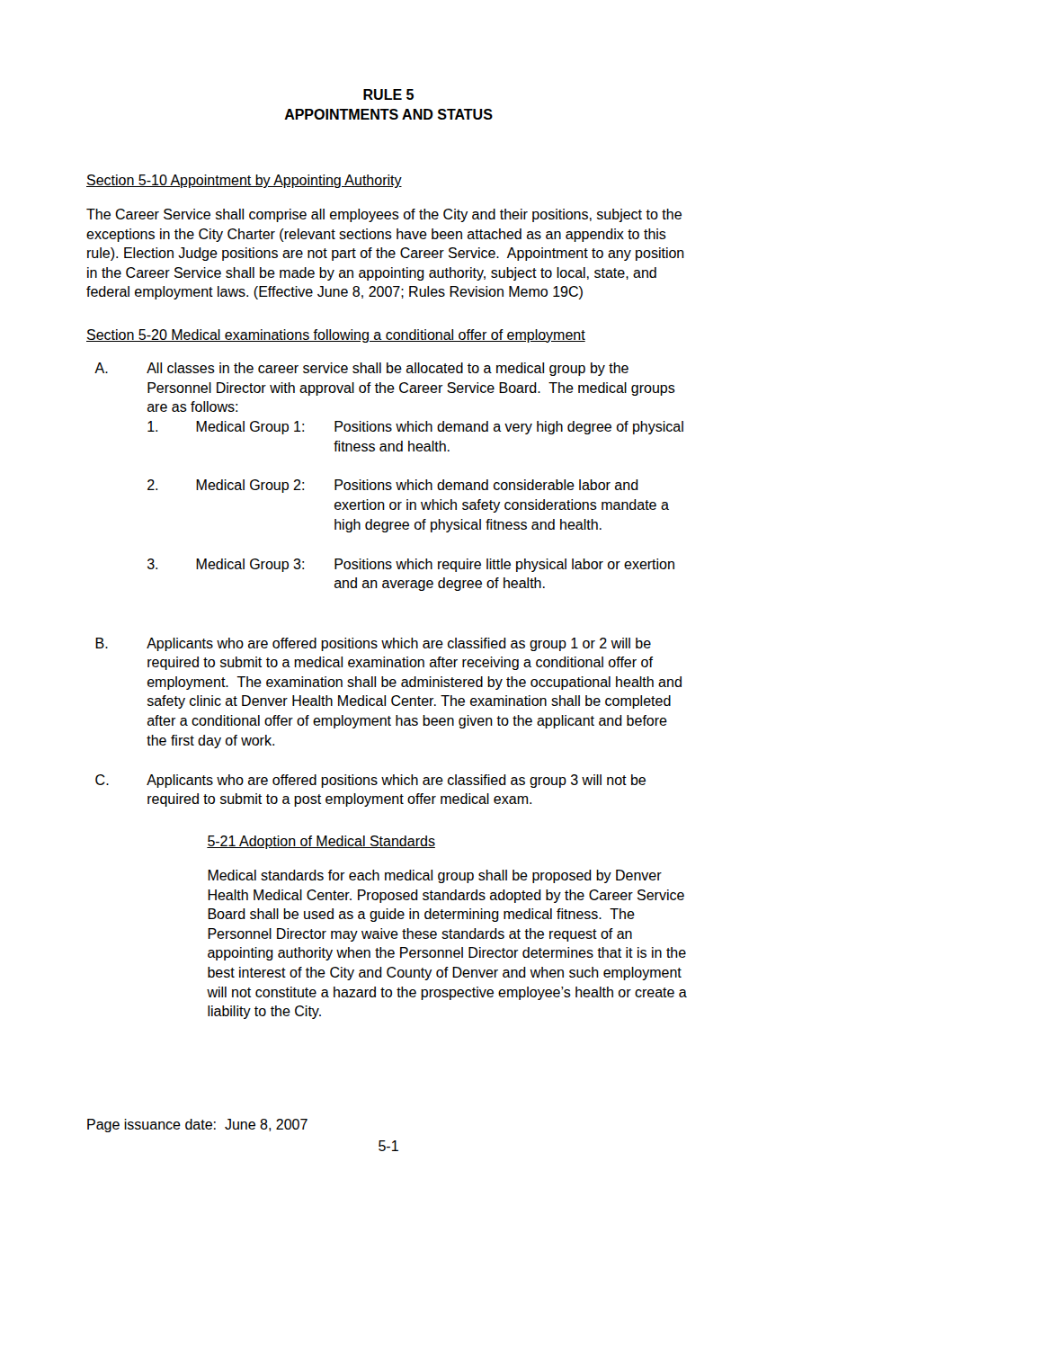RULE 5
APPOINTMENTS AND STATUS
Section 5-10 Appointment by Appointing Authority
The Career Service shall comprise all employees of the City and their positions, subject to the exceptions in the City Charter (relevant sections have been attached as an appendix to this rule). Election Judge positions are not part of the Career Service. Appointment to any position in the Career Service shall be made by an appointing authority, subject to local, state, and federal employment laws. (Effective June 8, 2007; Rules Revision Memo 19C)
Section 5-20 Medical examinations following a conditional offer of employment
A. All classes in the career service shall be allocated to a medical group by the Personnel Director with approval of the Career Service Board. The medical groups are as follows:
| 1. | Medical Group 1: | Positions which demand a very high degree of physical fitness and health. |
| 2. | Medical Group 2: | Positions which demand considerable labor and exertion or in which safety considerations mandate a high degree of physical fitness and health. |
| 3. | Medical Group 3: | Positions which require little physical labor or exertion and an average degree of health. |
B. Applicants who are offered positions which are classified as group 1 or 2 will be required to submit to a medical examination after receiving a conditional offer of employment. The examination shall be administered by the occupational health and safety clinic at Denver Health Medical Center. The examination shall be completed after a conditional offer of employment has been given to the applicant and before the first day of work.
C. Applicants who are offered positions which are classified as group 3 will not be required to submit to a post employment offer medical exam.
5-21 Adoption of Medical Standards
Medical standards for each medical group shall be proposed by Denver Health Medical Center. Proposed standards adopted by the Career Service Board shall be used as a guide in determining medical fitness. The Personnel Director may waive these standards at the request of an appointing authority when the Personnel Director determines that it is in the best interest of the City and County of Denver and when such employment will not constitute a hazard to the prospective employee’s health or create a liability to the City.
Page issuance date: June 8, 2007
5-1